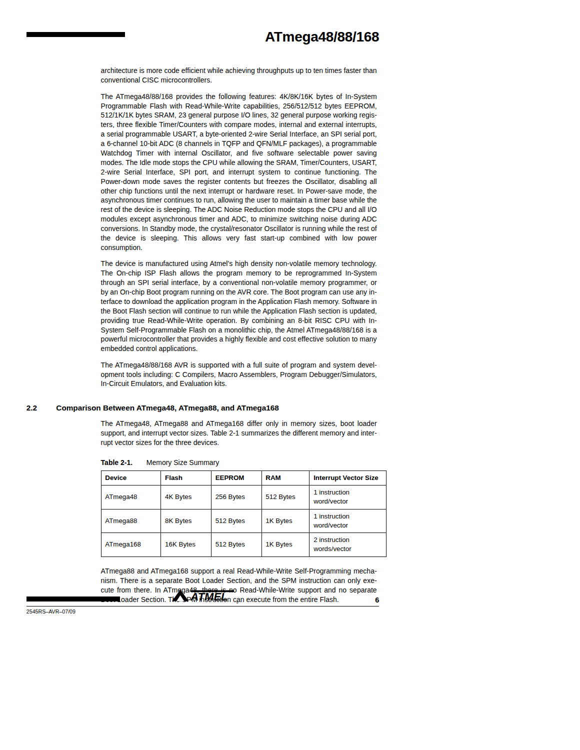ATmega48/88/168
architecture is more code efficient while achieving throughputs up to ten times faster than conventional CISC microcontrollers.
The ATmega48/88/168 provides the following features: 4K/8K/16K bytes of In-System Programmable Flash with Read-While-Write capabilities, 256/512/512 bytes EEPROM, 512/1K/1K bytes SRAM, 23 general purpose I/O lines, 32 general purpose working registers, three flexible Timer/Counters with compare modes, internal and external interrupts, a serial programmable USART, a byte-oriented 2-wire Serial Interface, an SPI serial port, a 6-channel 10-bit ADC (8 channels in TQFP and QFN/MLF packages), a programmable Watchdog Timer with internal Oscillator, and five software selectable power saving modes. The Idle mode stops the CPU while allowing the SRAM, Timer/Counters, USART, 2-wire Serial Interface, SPI port, and interrupt system to continue functioning. The Power-down mode saves the register contents but freezes the Oscillator, disabling all other chip functions until the next interrupt or hardware reset. In Power-save mode, the asynchronous timer continues to run, allowing the user to maintain a timer base while the rest of the device is sleeping. The ADC Noise Reduction mode stops the CPU and all I/O modules except asynchronous timer and ADC, to minimize switching noise during ADC conversions. In Standby mode, the crystal/resonator Oscillator is running while the rest of the device is sleeping. This allows very fast start-up combined with low power consumption.
The device is manufactured using Atmel’s high density non-volatile memory technology. The On-chip ISP Flash allows the program memory to be reprogrammed In-System through an SPI serial interface, by a conventional non-volatile memory programmer, or by an On-chip Boot program running on the AVR core. The Boot program can use any interface to download the application program in the Application Flash memory. Software in the Boot Flash section will continue to run while the Application Flash section is updated, providing true Read-While-Write operation. By combining an 8-bit RISC CPU with In-System Self-Programmable Flash on a monolithic chip, the Atmel ATmega48/88/168 is a powerful microcontroller that provides a highly flexible and cost effective solution to many embedded control applications.
The ATmega48/88/168 AVR is supported with a full suite of program and system development tools including: C Compilers, Macro Assemblers, Program Debugger/Simulators, In-Circuit Emulators, and Evaluation kits.
2.2
Comparison Between ATmega48, ATmega88, and ATmega168
The ATmega48, ATmega88 and ATmega168 differ only in memory sizes, boot loader support, and interrupt vector sizes. Table 2-1 summarizes the different memory and interrupt vector sizes for the three devices.
Table 2-1. Memory Size Summary
| Device | Flash | EEPROM | RAM | Interrupt Vector Size |
| --- | --- | --- | --- | --- |
| ATmega48 | 4K Bytes | 256 Bytes | 512 Bytes | 1 instruction word/vector |
| ATmega88 | 8K Bytes | 512 Bytes | 1K Bytes | 1 instruction word/vector |
| ATmega168 | 16K Bytes | 512 Bytes | 1K Bytes | 2 instruction words/vector |
ATmega88 and ATmega168 support a real Read-While-Write Self-Programming mechanism. There is a separate Boot Loader Section, and the SPM instruction can only execute from there. In ATmega48, there is no Read-While-Write support and no separate Boot Loader Section. The SPM instruction can execute from the entire Flash.
ATMEL ®
6
2545RS–AVR–07/09